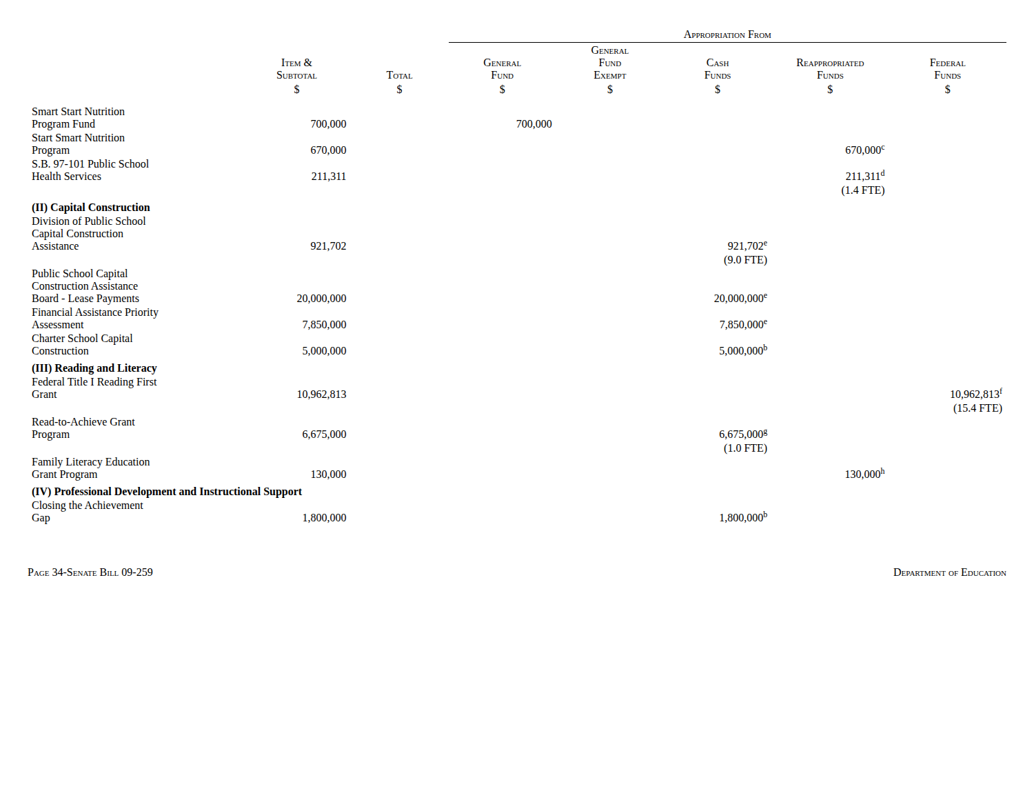| | | | Appropriation From |
| | Item & Subtotal | Total | General Fund | General Fund Exempt | Cash Funds | Reappropriated Funds | Federal Funds |
| | $ | $ | $ | $ | $ | $ | $ |
| Smart Start Nutrition Program Fund | 700,000 | | 700,000 | | | | |
| Start Smart Nutrition Program | 670,000 | | | | | 670,000 c | |
| S.B. 97-101 Public School Health Services | 211,311 | | | | | 211,311 d | |
| | | | | | | (1.4 FTE) | |
| (II) Capital Construction |
| Division of Public School Capital Construction Assistance | 921,702 | | | | 921,702 e | | |
| | | | | | (9.0 FTE) | | |
| Public School Capital Construction Assistance Board - Lease Payments | 20,000,000 | | | | 20,000,000 e | | |
| Financial Assistance Priority Assessment | 7,850,000 | | | | 7,850,000 e | | |
| Charter School Capital Construction | 5,000,000 | | | | 5,000,000 b | | |
| (III) Reading and Literacy |
| Federal Title I Reading First Grant | 10,962,813 | | | | | | 10,962,813 f |
| | | | | | | | (15.4 FTE) |
| Read-to-Achieve Grant Program | 6,675,000 | | | | 6,675,000 g | | |
| | | | | | (1.0 FTE) | | |
| Family Literacy Education Grant Program | 130,000 | | | | | 130,000 h | |
| (IV) Professional Development and Instructional Support |
| Closing the Achievement Gap | 1,800,000 | | | | 1,800,000 b | | |
Page 34-Senate Bill 09-259 Department of Education